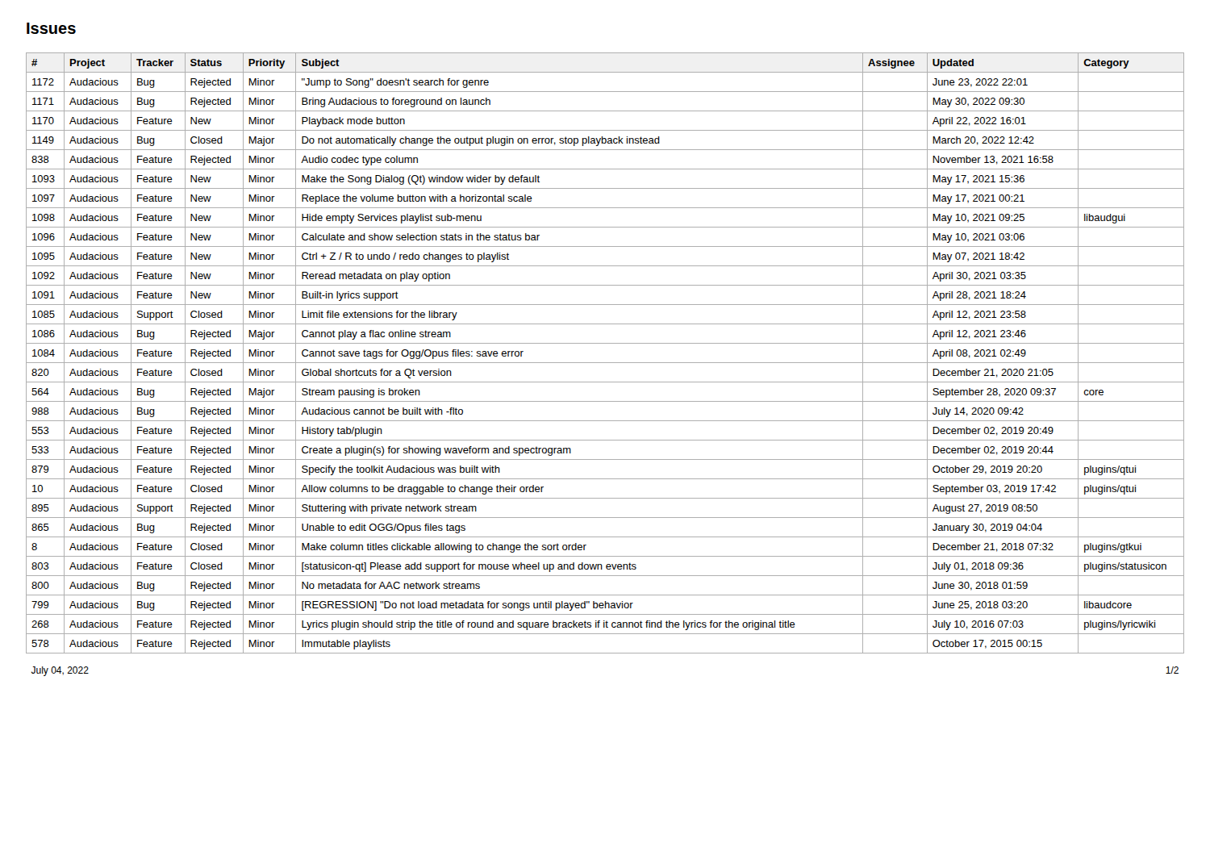Issues
| # | Project | Tracker | Status | Priority | Subject | Assignee | Updated | Category |
| --- | --- | --- | --- | --- | --- | --- | --- | --- |
| 1172 | Audacious | Bug | Rejected | Minor | "Jump to Song" doesn't search for genre | | June 23, 2022 22:01 | |
| 1171 | Audacious | Bug | Rejected | Minor | Bring Audacious to foreground on launch | | May 30, 2022 09:30 | |
| 1170 | Audacious | Feature | New | Minor | Playback mode button | | April 22, 2022 16:01 | |
| 1149 | Audacious | Bug | Closed | Major | Do not automatically change the output plugin on error, stop playback instead | | March 20, 2022 12:42 | |
| 838 | Audacious | Feature | Rejected | Minor | Audio codec type column | | November 13, 2021 16:58 | |
| 1093 | Audacious | Feature | New | Minor | Make the Song Dialog (Qt) window wider by default | | May 17, 2021 15:36 | |
| 1097 | Audacious | Feature | New | Minor | Replace the volume button with a horizontal scale | | May 17, 2021 00:21 | |
| 1098 | Audacious | Feature | New | Minor | Hide empty Services playlist sub-menu | | May 10, 2021 09:25 | libaudgui |
| 1096 | Audacious | Feature | New | Minor | Calculate and show selection stats in the status bar | | May 10, 2021 03:06 | |
| 1095 | Audacious | Feature | New | Minor | Ctrl + Z / R to undo / redo changes to playlist | | May 07, 2021 18:42 | |
| 1092 | Audacious | Feature | New | Minor | Reread metadata on play option | | April 30, 2021 03:35 | |
| 1091 | Audacious | Feature | New | Minor | Built-in lyrics support | | April 28, 2021 18:24 | |
| 1085 | Audacious | Support | Closed | Minor | Limit file extensions for the library | | April 12, 2021 23:58 | |
| 1086 | Audacious | Bug | Rejected | Major | Cannot play a flac online stream | | April 12, 2021 23:46 | |
| 1084 | Audacious | Feature | Rejected | Minor | Cannot save tags for Ogg/Opus files: save error | | April 08, 2021 02:49 | |
| 820 | Audacious | Feature | Closed | Minor | Global shortcuts for a Qt version | | December 21, 2020 21:05 | |
| 564 | Audacious | Bug | Rejected | Major | Stream pausing is broken | | September 28, 2020 09:37 | core |
| 988 | Audacious | Bug | Rejected | Minor | Audacious cannot be built with -flto | | July 14, 2020 09:42 | |
| 553 | Audacious | Feature | Rejected | Minor | History tab/plugin | | December 02, 2019 20:49 | |
| 533 | Audacious | Feature | Rejected | Minor | Create a plugin(s) for showing waveform and spectrogram | | December 02, 2019 20:44 | |
| 879 | Audacious | Feature | Rejected | Minor | Specify the toolkit Audacious was built with | | October 29, 2019 20:20 | plugins/qtui |
| 10 | Audacious | Feature | Closed | Minor | Allow columns to be draggable to change their order | | September 03, 2019 17:42 | plugins/qtui |
| 895 | Audacious | Support | Rejected | Minor | Stuttering with private network stream | | August 27, 2019 08:50 | |
| 865 | Audacious | Bug | Rejected | Minor | Unable to edit OGG/Opus files tags | | January 30, 2019 04:04 | |
| 8 | Audacious | Feature | Closed | Minor | Make column titles clickable allowing to change the sort order | | December 21, 2018 07:32 | plugins/gtkui |
| 803 | Audacious | Feature | Closed | Minor | [statusicon-qt] Please add support for mouse wheel up and down events | | July 01, 2018 09:36 | plugins/statusicon |
| 800 | Audacious | Bug | Rejected | Minor | No metadata for AAC network streams | | June 30, 2018 01:59 | |
| 799 | Audacious | Bug | Rejected | Minor | [REGRESSION] "Do not load metadata for songs until played" behavior | | June 25, 2018 03:20 | libaudcore |
| 268 | Audacious | Feature | Rejected | Minor | Lyrics plugin should strip the title of round and square brackets if it cannot find the lyrics for the original title | | July 10, 2016 07:03 | plugins/lyricwiki |
| 578 | Audacious | Feature | Rejected | Minor | Immutable playlists | | October 17, 2015 00:15 | |
| July 04, 2022 | 1/2 |